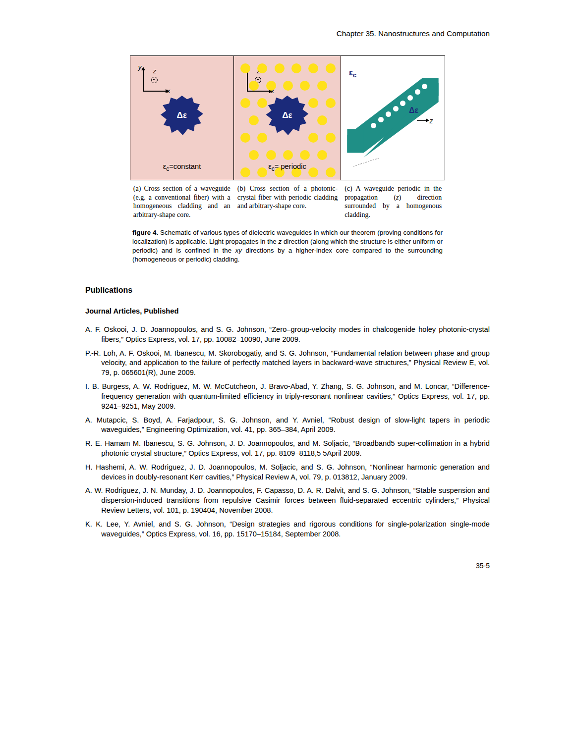Chapter 35. Nanostructures and Computation
y z x
Δε
εc=constant
y z x
Δε
εc= periodic
εc
Δε z
(a) Cross section of a waveguide (e.g. a conventional fiber) with a homogeneous cladding and an arbitrary-shape core.
(b) Cross section of a photonic-crystal fiber with periodic cladding and arbitrary-shape core.
(c) A waveguide periodic in the propagation (z) direction surrounded by a homogenous cladding.
figure 4. Schematic of various types of dielectric waveguides in which our theorem (proving conditions for localization) is applicable. Light propagates in the z direction (along which the structure is either uniform or periodic) and is confined in the xy directions by a higher-index core compared to the surrounding (homogeneous or periodic) cladding.
Publications
Journal Articles, Published
A. F. Oskooi, J. D. Joannopoulos, and S. G. Johnson, “Zero–group-velocity modes in chalcogenide holey photonic-crystal fibers,” Optics Express, vol. 17, pp. 10082–10090, June 2009.
P.-R. Loh, A. F. Oskooi, M. Ibanescu, M. Skorobogatiy, and S. G. Johnson, “Fundamental relation between phase and group velocity, and application to the failure of perfectly matched layers in backward-wave structures,” Physical Review E, vol. 79, p. 065601(R), June 2009.
I. B. Burgess, A. W. Rodriguez, M. W. McCutcheon, J. Bravo-Abad, Y. Zhang, S. G. Johnson, and M. Loncar, “Difference-frequency generation with quantum-limited efficiency in triply-resonant nonlinear cavities,” Optics Express, vol. 17, pp. 9241–9251, May 2009.
A. Mutapcic, S. Boyd, A. Farjadpour, S. G. Johnson, and Y. Avniel, “Robust design of slow-light tapers in periodic waveguides,” Engineering Optimization, vol. 41, pp. 365–384, April 2009.
R. E. Hamam M. Ibanescu, S. G. Johnson, J. D. Joannopoulos, and M. Soljacic, “Broadband5 super-collimation in a hybrid photonic crystal structure,” Optics Express, vol. 17, pp. 8109–8118,5 5April 2009.
H. Hashemi, A. W. Rodriguez, J. D. Joannopoulos, M. Soljacic, and S. G. Johnson, “Nonlinear harmonic generation and devices in doubly-resonant Kerr cavities,” Physical Review A, vol. 79, p. 013812, January 2009.
A. W. Rodriguez, J. N. Munday, J. D. Joannopoulos, F. Capasso, D. A. R. Dalvit, and S. G. Johnson, “Stable suspension and dispersion-induced transitions from repulsive Casimir forces between fluid-separated eccentric cylinders,” Physical Review Letters, vol. 101, p. 190404, November 2008.
K. K. Lee, Y. Avniel, and S. G. Johnson, “Design strategies and rigorous conditions for single-polarization single-mode waveguides,” Optics Express, vol. 16, pp. 15170–15184, September 2008.
35-5